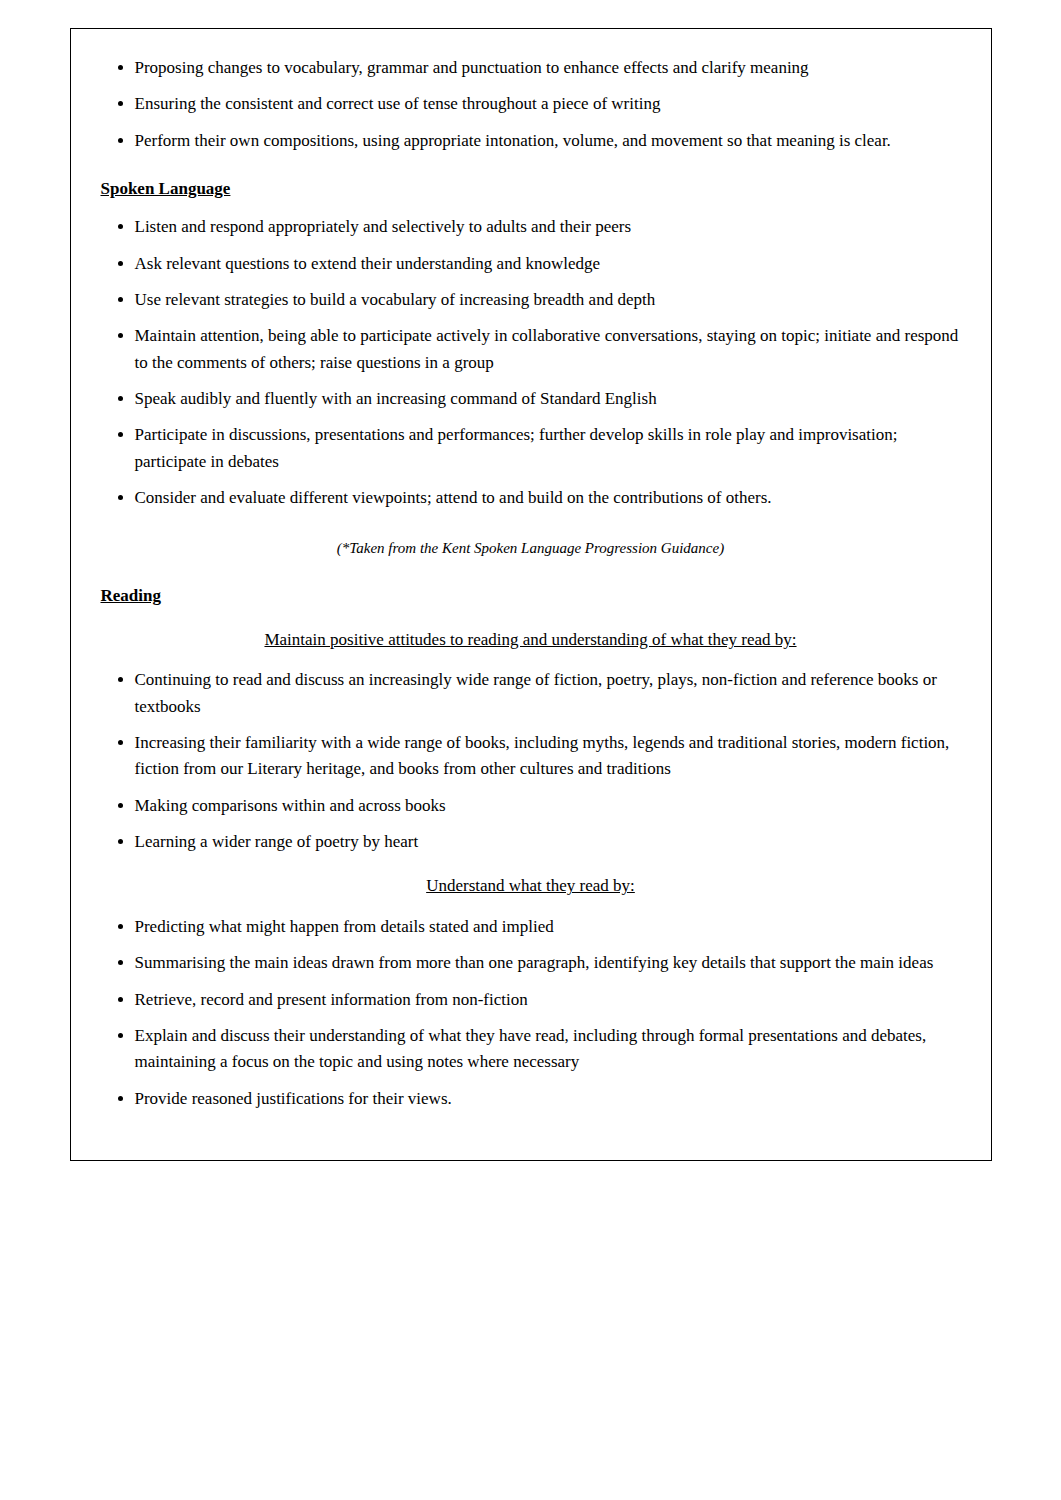Proposing changes to vocabulary, grammar and punctuation to enhance effects and clarify meaning
Ensuring the consistent and correct use of tense throughout a piece of writing
Perform their own compositions, using appropriate intonation, volume, and movement so that meaning is clear.
Spoken Language
Listen and respond appropriately and selectively to adults and their peers
Ask relevant questions to extend their understanding and knowledge
Use relevant strategies to build a vocabulary of increasing breadth and depth
Maintain attention, being able to participate actively in collaborative conversations, staying on topic; initiate and respond to the comments of others; raise questions in a group
Speak audibly and fluently with an increasing command of Standard English
Participate in discussions, presentations and performances; further develop skills in role play and improvisation; participate in debates
Consider and evaluate different viewpoints; attend to and build on the contributions of others.
(*Taken from the Kent Spoken Language Progression Guidance)
Reading
Maintain positive attitudes to reading and understanding of what they read by:
Continuing to read and discuss an increasingly wide range of fiction, poetry, plays, non-fiction and reference books or textbooks
Increasing their familiarity with a wide range of books, including myths, legends and traditional stories, modern fiction, fiction from our Literary heritage, and books from other cultures and traditions
Making comparisons within and across books
Learning a wider range of poetry by heart
Understand what they read by:
Predicting what might happen from details stated and implied
Summarising the main ideas drawn from more than one paragraph, identifying key details that support the main ideas
Retrieve, record and present information from non-fiction
Explain and discuss their understanding of what they have read, including through formal presentations and debates, maintaining a focus on the topic and using notes where necessary
Provide reasoned justifications for their views.